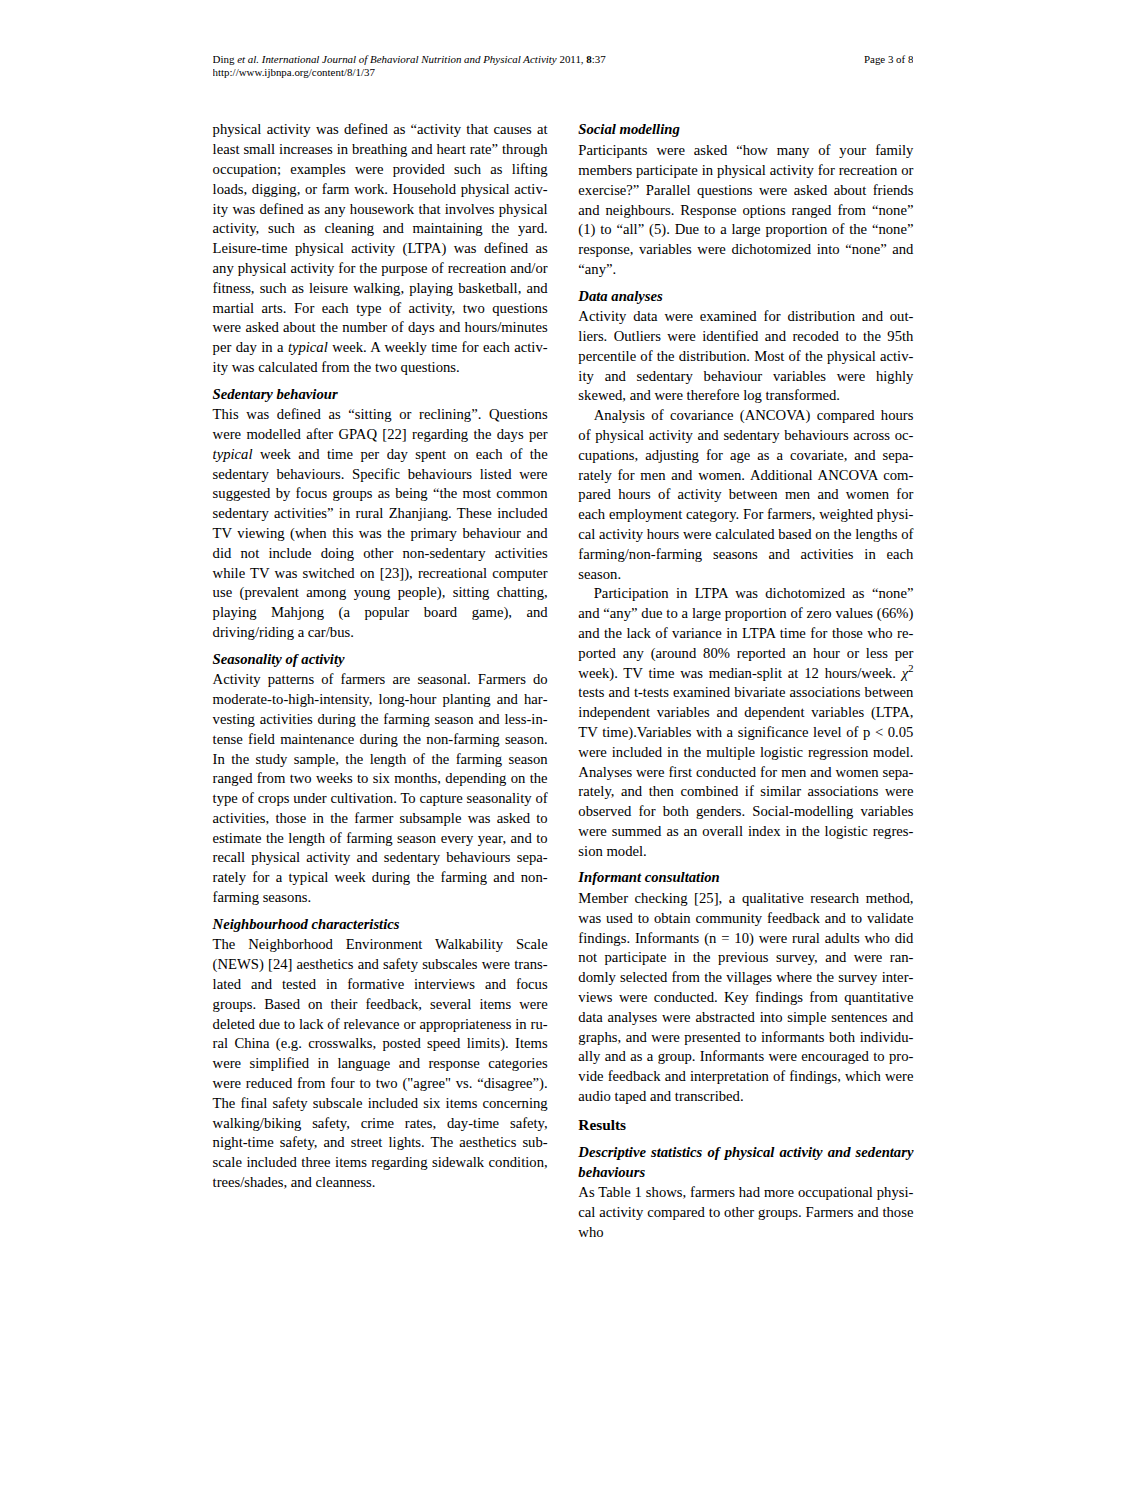Ding et al. International Journal of Behavioral Nutrition and Physical Activity 2011, 8:37
http://www.ijbnpa.org/content/8/1/37
Page 3 of 8
physical activity was defined as “activity that causes at least small increases in breathing and heart rate” through occupation; examples were provided such as lifting loads, digging, or farm work. Household physical activity was defined as any housework that involves physical activity, such as cleaning and maintaining the yard. Leisure-time physical activity (LTPA) was defined as any physical activity for the purpose of recreation and/or fitness, such as leisure walking, playing basketball, and martial arts. For each type of activity, two questions were asked about the number of days and hours/minutes per day in a typical week. A weekly time for each activity was calculated from the two questions.
Sedentary behaviour
This was defined as “sitting or reclining”. Questions were modelled after GPAQ [22] regarding the days per typical week and time per day spent on each of the sedentary behaviours. Specific behaviours listed were suggested by focus groups as being “the most common sedentary activities” in rural Zhanjiang. These included TV viewing (when this was the primary behaviour and did not include doing other non-sedentary activities while TV was switched on [23]), recreational computer use (prevalent among young people), sitting chatting, playing Mahjong (a popular board game), and driving/riding a car/bus.
Seasonality of activity
Activity patterns of farmers are seasonal. Farmers do moderate-to-high-intensity, long-hour planting and harvesting activities during the farming season and less-intense field maintenance during the non-farming season. In the study sample, the length of the farming season ranged from two weeks to six months, depending on the type of crops under cultivation. To capture seasonality of activities, those in the farmer subsample was asked to estimate the length of farming season every year, and to recall physical activity and sedentary behaviours separately for a typical week during the farming and non-farming seasons.
Neighbourhood characteristics
The Neighborhood Environment Walkability Scale (NEWS) [24] aesthetics and safety subscales were translated and tested in formative interviews and focus groups. Based on their feedback, several items were deleted due to lack of relevance or appropriateness in rural China (e.g. crosswalks, posted speed limits). Items were simplified in language and response categories were reduced from four to two ("agree" vs. “disagree”). The final safety subscale included six items concerning walking/biking safety, crime rates, day-time safety, night-time safety, and street lights. The aesthetics subscale included three items regarding sidewalk condition, trees/shades, and cleanness.
Social modelling
Participants were asked “how many of your family members participate in physical activity for recreation or exercise?” Parallel questions were asked about friends and neighbours. Response options ranged from “none” (1) to “all” (5). Due to a large proportion of the “none” response, variables were dichotomized into “none” and “any”.
Data analyses
Activity data were examined for distribution and outliers. Outliers were identified and recoded to the 95th percentile of the distribution. Most of the physical activity and sedentary behaviour variables were highly skewed, and were therefore log transformed.
Analysis of covariance (ANCOVA) compared hours of physical activity and sedentary behaviours across occupations, adjusting for age as a covariate, and separately for men and women. Additional ANCOVA compared hours of activity between men and women for each employment category. For farmers, weighted physical activity hours were calculated based on the lengths of farming/non-farming seasons and activities in each season.
Participation in LTPA was dichotomized as “none” and “any” due to a large proportion of zero values (66%) and the lack of variance in LTPA time for those who reported any (around 80% reported an hour or less per week). TV time was median-split at 12 hours/week. χ2 tests and t-tests examined bivariate associations between independent variables and dependent variables (LTPA, TV time).Variables with a significance level of p < 0.05 were included in the multiple logistic regression model. Analyses were first conducted for men and women separately, and then combined if similar associations were observed for both genders. Social-modelling variables were summed as an overall index in the logistic regression model.
Informant consultation
Member checking [25], a qualitative research method, was used to obtain community feedback and to validate findings. Informants (n = 10) were rural adults who did not participate in the previous survey, and were randomly selected from the villages where the survey interviews were conducted. Key findings from quantitative data analyses were abstracted into simple sentences and graphs, and were presented to informants both individually and as a group. Informants were encouraged to provide feedback and interpretation of findings, which were audio taped and transcribed.
Results
Descriptive statistics of physical activity and sedentary behaviours
As Table 1 shows, farmers had more occupational physical activity compared to other groups. Farmers and those who